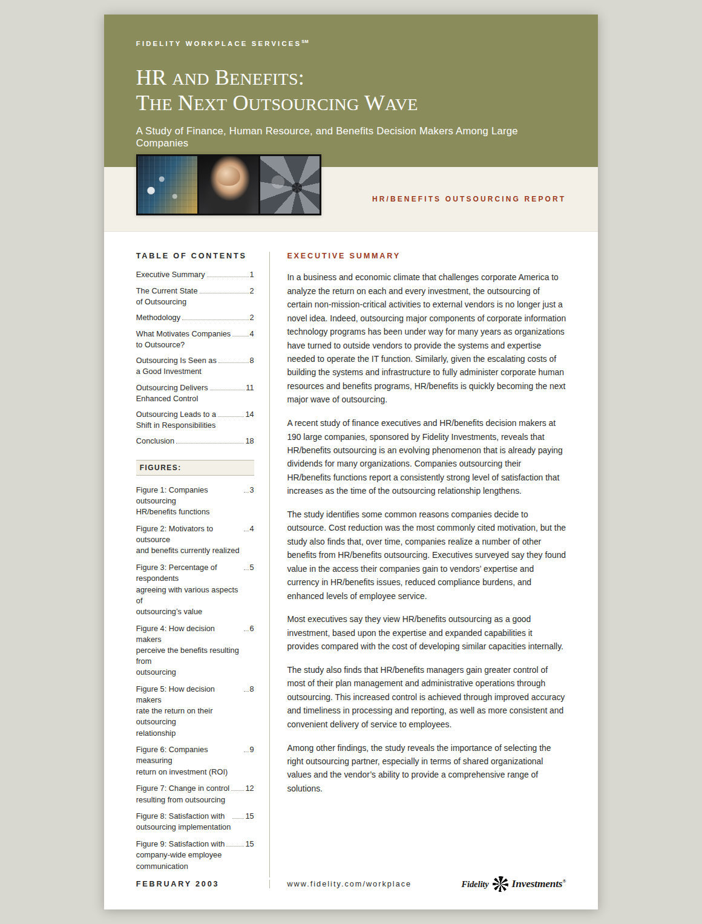Fidelity Workplace ServicesSM
HR AND BENEFITS:
THE NEXT OUTSOURCING WAVE
A Study of Finance, Human Resource, and Benefits Decision Makers Among Large Companies
HR/Benefits Outsourcing Report
Table of Contents
Executive Summary 1
The Current State
of Outsourcing 2
Methodology 2
What Motivates Companies
to Outsource? 4
Outsourcing Is Seen as
a Good Investment 8
Outsourcing Delivers
Enhanced Control 11
Outsourcing Leads to a
Shift in Responsibilities 14
Conclusion 18
Figures:
Figure 1: Companies outsourcing
HR/benefits functions 3
Figure 2: Motivators to outsource
and benefits currently realized 4
Figure 3: Percentage of respondents
agreeing with various aspects of
outsourcing’s value 5
Figure 4: How decision makers
perceive the benefits resulting from
outsourcing 6
Figure 5: How decision makers
rate the return on their outsourcing
relationship 8
Figure 6: Companies measuring
return on investment (ROI) 9
Figure 7: Change in control
resulting from outsourcing 12
Figure 8: Satisfaction with
outsourcing implementation 15
Figure 9: Satisfaction with
company-wide employee
communication 15
Executive Summary
In a business and economic climate that challenges corporate America to analyze the return on each and every investment, the outsourcing of certain non-mission-critical activities to external vendors is no longer just a novel idea. Indeed, outsourcing major components of corporate information technology programs has been under way for many years as organizations have turned to outside vendors to provide the systems and expertise needed to operate the IT function. Similarly, given the escalating costs of building the systems and infrastructure to fully administer corporate human resources and benefits programs, HR/benefits is quickly becoming the next major wave of outsourcing.
A recent study of finance executives and HR/benefits decision makers at 190 large companies, sponsored by Fidelity Investments, reveals that HR/benefits outsourcing is an evolving phenomenon that is already paying dividends for many organizations. Companies outsourcing their HR/benefits functions report a consistently strong level of satisfaction that increases as the time of the outsourcing relationship lengthens.
The study identifies some common reasons companies decide to outsource. Cost reduction was the most commonly cited motivation, but the study also finds that, over time, companies realize a number of other benefits from HR/benefits outsourcing. Executives surveyed say they found value in the access their companies gain to vendors’ expertise and currency in HR/benefits issues, reduced compliance burdens, and enhanced levels of employee service.
Most executives say they view HR/benefits outsourcing as a good investment, based upon the expertise and expanded capabilities it provides compared with the cost of developing similar capacities internally.
The study also finds that HR/benefits managers gain greater control of most of their plan management and administrative operations through outsourcing. This increased control is achieved through improved accuracy and timeliness in processing and reporting, as well as more consistent and convenient delivery of service to employees.
Among other findings, the study reveals the importance of selecting the right outsourcing partner, especially in terms of shared organizational values and the vendor’s ability to provide a comprehensive range of solutions.
February 2003
www.fidelity.com/workplace
Fidelity Investments®